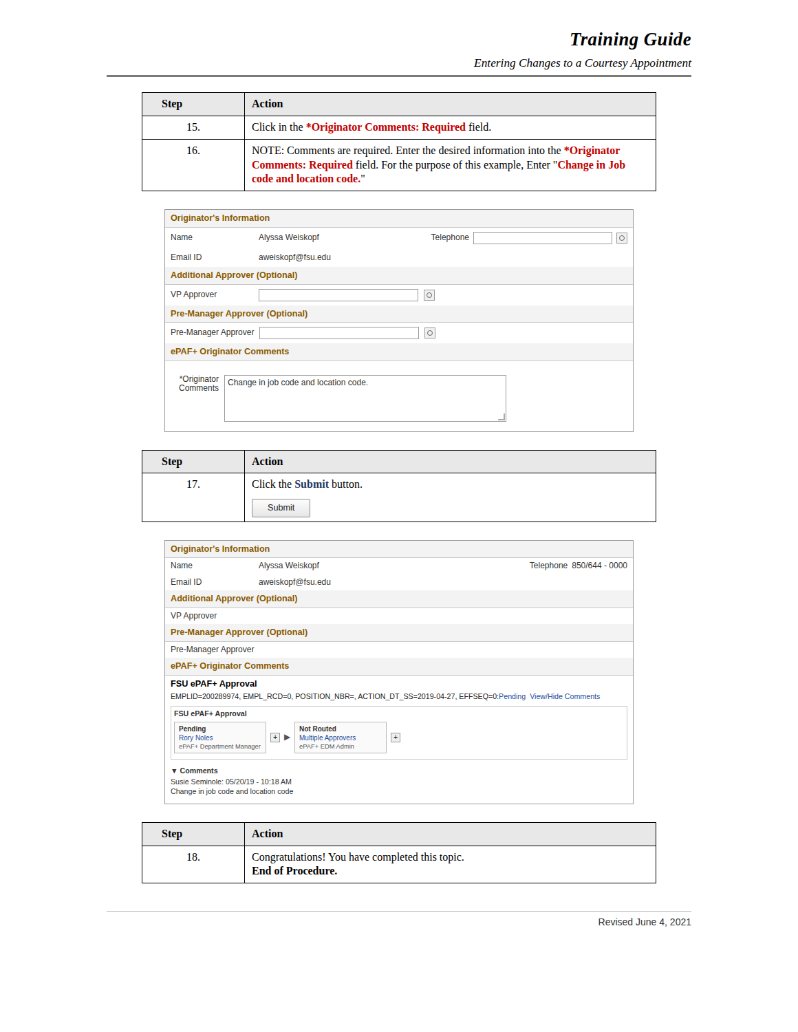Training Guide
Entering Changes to a Courtesy Appointment
| Step | Action |
| --- | --- |
| 15. | Click in the *Originator Comments: Required field. |
| 16. | NOTE: Comments are required. Enter the desired information into the *Originator Comments: Required field. For the purpose of this example, Enter " Change in Job code and location code. " |
Originator's Information
Name Alyssa Weiskopf Telephone
Email ID aweiskopf@fsu.edu
Additional Approver (Optional)
VP Approver
Pre-Manager Approver (Optional)
Pre-Manager Approver
ePAF+ Originator Comments
*Originator
Comments
Change in job code and location code.
| Step | Action |
| --- | --- |
| 17. | Click the Submit button. Submit |
Originator's Information
Name Alyssa Weiskopf Telephone 850/644 - 0000
Email ID aweiskopf@fsu.edu
Additional Approver (Optional)
VP Approver
Pre-Manager Approver (Optional)
Pre-Manager Approver
ePAF+ Originator Comments
FSU ePAF+ Approval
EMPLID=200289974, EMPL_RCD=0, POSITION_NBR=, ACTION_DT_SS=2019-04-27, EFFSEQ=0:Pending View/Hide Comments
FSU ePAF+ Approval
Pending
Rory Noles
ePAF+ Department Manager
+
▶
Not Routed
Multiple Approvers
ePAF+ EDM Admin
+
▼ Comments
Susie Seminole: 05/20/19 - 10:18 AM
Change in job code and location code
| Step | Action |
| --- | --- |
| 18. | Congratulations! You have completed this topic. End of Procedure. |
Revised June 4, 2021